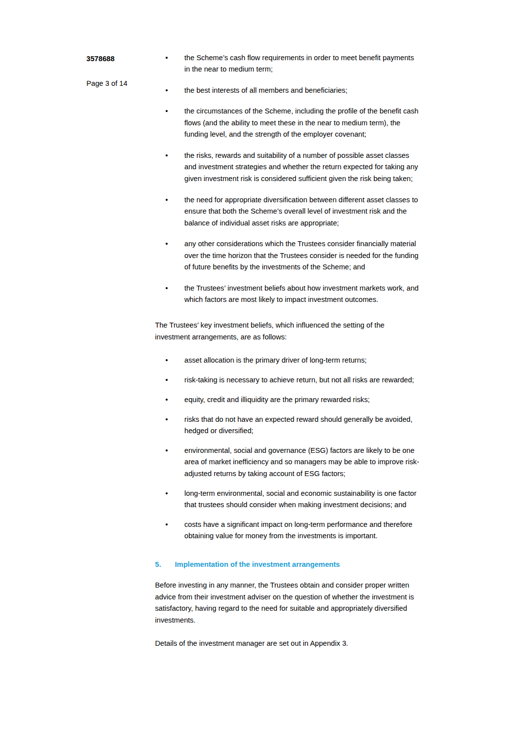3578688
Page 3 of 14
the Scheme’s cash flow requirements in order to meet benefit payments in the near to medium term;
the best interests of all members and beneficiaries;
the circumstances of the Scheme, including the profile of the benefit cash flows (and the ability to meet these in the near to medium term), the funding level, and the strength of the employer covenant;
the risks, rewards and suitability of a number of possible asset classes and investment strategies and whether the return expected for taking any given investment risk is considered sufficient given the risk being taken;
the need for appropriate diversification between different asset classes to ensure that both the Scheme’s overall level of investment risk and the balance of individual asset risks are appropriate;
any other considerations which the Trustees consider financially material over the time horizon that the Trustees consider is needed for the funding of future benefits by the investments of the Scheme; and
the Trustees’ investment beliefs about how investment markets work, and which factors are most likely to impact investment outcomes.
The Trustees’ key investment beliefs, which influenced the setting of the investment arrangements, are as follows:
asset allocation is the primary driver of long-term returns;
risk-taking is necessary to achieve return, but not all risks are rewarded;
equity, credit and illiquidity are the primary rewarded risks;
risks that do not have an expected reward should generally be avoided, hedged or diversified;
environmental, social and governance (ESG) factors are likely to be one area of market inefficiency and so managers may be able to improve risk-adjusted returns by taking account of ESG factors;
long-term environmental, social and economic sustainability is one factor that trustees should consider when making investment decisions; and
costs have a significant impact on long-term performance and therefore obtaining value for money from the investments is important.
5. Implementation of the investment arrangements
Before investing in any manner, the Trustees obtain and consider proper written advice from their investment adviser on the question of whether the investment is satisfactory, having regard to the need for suitable and appropriately diversified investments.
Details of the investment manager are set out in Appendix 3.